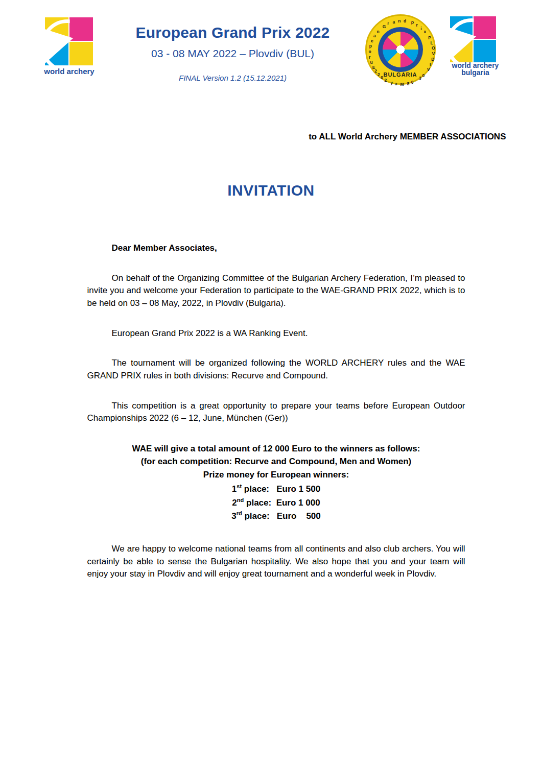world archery
European Grand Prix 2022
03 - 08 MAY 2022 – Plovdiv (BUL)
FINAL Version 1.2 (15.12.2021)
E u r o p e a n G r a n d P r i x P L O V D I V 0 3 - 0 8 M a y 2 0 2 2
BULGARIA
world archery
bulgaria
to ALL World Archery MEMBER ASSOCIATIONS
INVITATION
Dear Member Associates,
On behalf of the Organizing Committee of the Bulgarian Archery Federation, I’m pleased to invite you and welcome your Federation to participate to the WAE-GRAND PRIX 2022, which is to be held on 03 – 08 May, 2022, in Plovdiv (Bulgaria).
European Grand Prix 2022 is a WA Ranking Event.
The tournament will be organized following the WORLD ARCHERY rules and the WAE GRAND PRIX rules in both divisions: Recurve and Compound.
This competition is a great opportunity to prepare your teams before European Outdoor Championships 2022 (6 – 12, June, München (Ger))
WAE will give a total amount of 12 000 Euro to the winners as follows: (for each competition: Recurve and Compound, Men and Women) Prize money for European winners: 1st place: Euro 1 500 2nd place: Euro 1 000 3rd place: Euro 500
We are happy to welcome national teams from all continents and also club archers. You will certainly be able to sense the Bulgarian hospitality. We also hope that you and your team will enjoy your stay in Plovdiv and will enjoy great tournament and a wonderful week in Plovdiv.